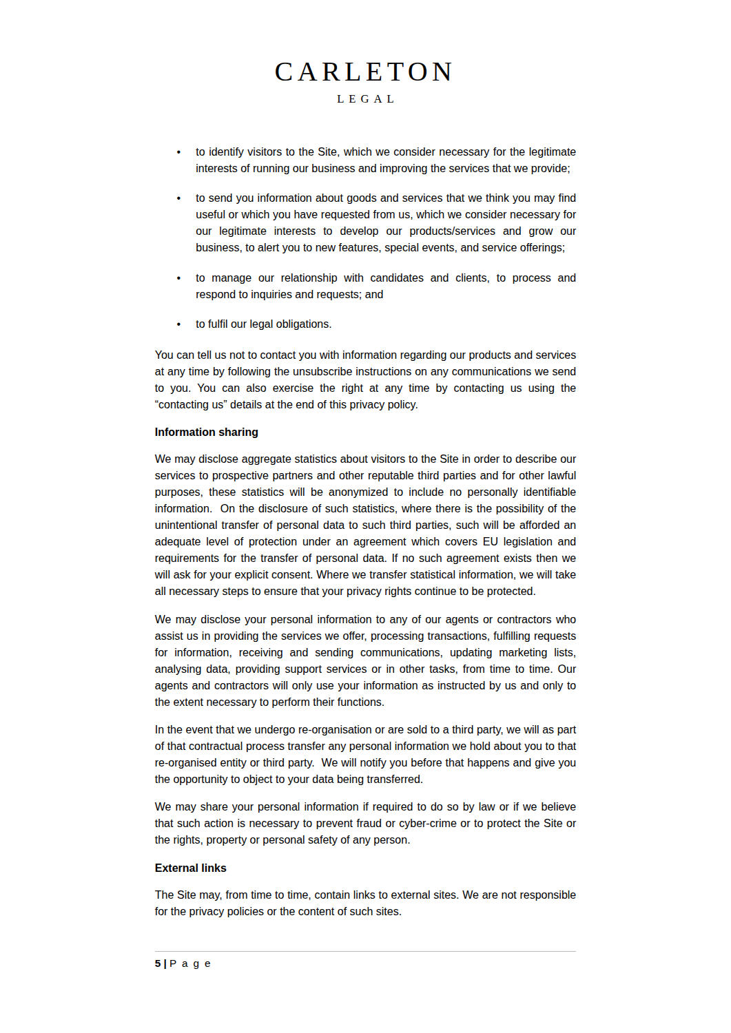CARLETON
LEGAL
to identify visitors to the Site, which we consider necessary for the legitimate interests of running our business and improving the services that we provide;
to send you information about goods and services that we think you may find useful or which you have requested from us, which we consider necessary for our legitimate interests to develop our products/services and grow our business, to alert you to new features, special events, and service offerings;
to manage our relationship with candidates and clients, to process and respond to inquiries and requests; and
to fulfil our legal obligations.
You can tell us not to contact you with information regarding our products and services at any time by following the unsubscribe instructions on any communications we send to you. You can also exercise the right at any time by contacting us using the “contacting us” details at the end of this privacy policy.
Information sharing
We may disclose aggregate statistics about visitors to the Site in order to describe our services to prospective partners and other reputable third parties and for other lawful purposes, these statistics will be anonymized to include no personally identifiable information. On the disclosure of such statistics, where there is the possibility of the unintentional transfer of personal data to such third parties, such will be afforded an adequate level of protection under an agreement which covers EU legislation and requirements for the transfer of personal data. If no such agreement exists then we will ask for your explicit consent. Where we transfer statistical information, we will take all necessary steps to ensure that your privacy rights continue to be protected.
We may disclose your personal information to any of our agents or contractors who assist us in providing the services we offer, processing transactions, fulfilling requests for information, receiving and sending communications, updating marketing lists, analysing data, providing support services or in other tasks, from time to time. Our agents and contractors will only use your information as instructed by us and only to the extent necessary to perform their functions.
In the event that we undergo re-organisation or are sold to a third party, we will as part of that contractual process transfer any personal information we hold about you to that re-organised entity or third party. We will notify you before that happens and give you the opportunity to object to your data being transferred.
We may share your personal information if required to do so by law or if we believe that such action is necessary to prevent fraud or cyber-crime or to protect the Site or the rights, property or personal safety of any person.
External links
The Site may, from time to time, contain links to external sites. We are not responsible for the privacy policies or the content of such sites.
5 | P a g e